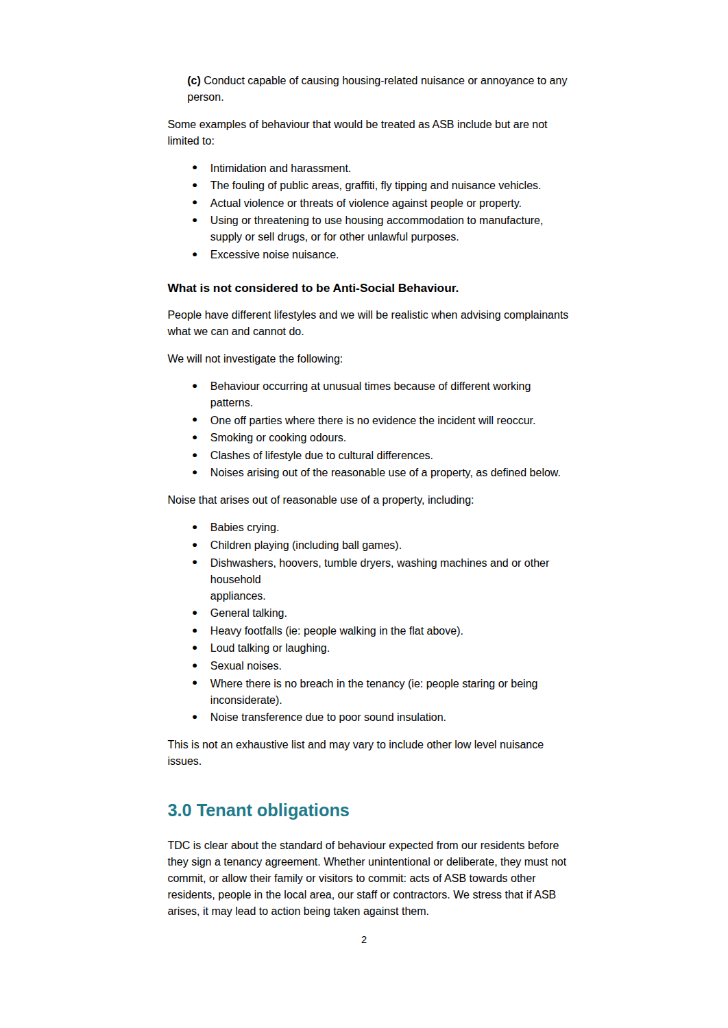(c) Conduct capable of causing housing-related nuisance or annoyance to any person.
Some examples of behaviour that would be treated as ASB include but are not limited to:
Intimidation and harassment.
The fouling of public areas, graffiti, fly tipping and nuisance vehicles.
Actual violence or threats of violence against people or property.
Using or threatening to use housing accommodation to manufacture,supply or sell drugs, or for other unlawful purposes.
Excessive noise nuisance.
What is not considered to be Anti-Social Behaviour.
People have different lifestyles and we will be realistic when advising complainants what we can and cannot do.
We will not investigate the following:
Behaviour occurring at unusual times because of different working patterns.
One off parties where there is no evidence the incident will reoccur.
Smoking or cooking odours.
Clashes of lifestyle due to cultural differences.
Noises arising out of the reasonable use of a property, as defined below.
Noise that arises out of reasonable use of a property, including:
Babies crying.
Children playing (including ball games).
Dishwashers, hoovers, tumble dryers, washing machines and or other householdappliances.
General talking.
Heavy footfalls (ie: people walking in the flat above).
Loud talking or laughing.
Sexual noises.
Where there is no breach in the tenancy (ie: people staring or being inconsiderate).
Noise transference due to poor sound insulation.
This is not an exhaustive list and may vary to include other low level nuisance issues.
3.0 Tenant obligations
TDC is clear about the standard of behaviour expected from our residents before they sign a tenancy agreement. Whether unintentional or deliberate, they must not commit, or allow their family or visitors to commit: acts of ASB towards other residents, people in the local area, our staff or contractors. We stress that if ASB arises, it may lead to action being taken against them.
2